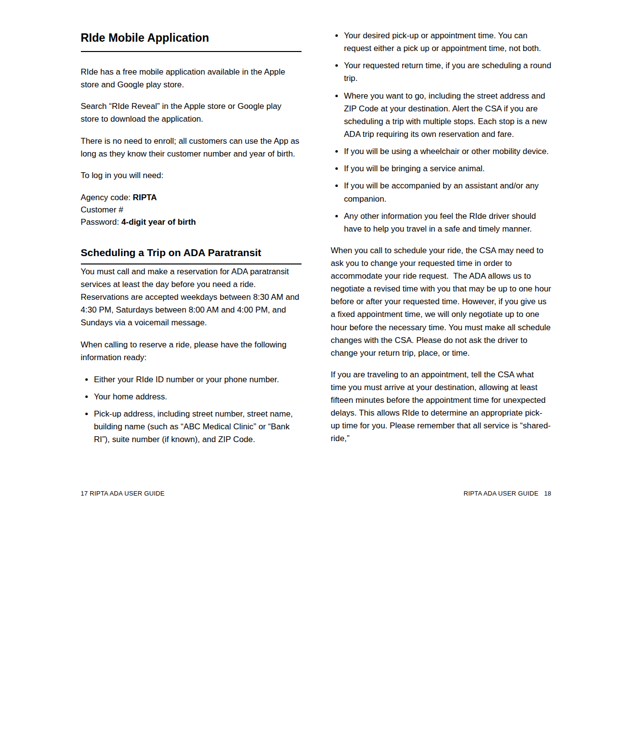RIde Mobile Application
RIde has a free mobile application available in the Apple store and Google play store.
Search “RIde Reveal” in the Apple store or Google play store to download the application.
There is no need to enroll; all customers can use the App as long as they know their customer number and year of birth.
To log in you will need:
Agency code: RIPTA
Customer #
Password: 4-digit year of birth
Scheduling a Trip on ADA Paratransit
You must call and make a reservation for ADA paratransit services at least the day before you need a ride. Reservations are accepted weekdays between 8:30 AM and 4:30 PM, Saturdays between 8:00 AM and 4:00 PM, and Sundays via a voicemail message.
When calling to reserve a ride, please have the following information ready:
Either your RIde ID number or your phone number.
Your home address.
Pick-up address, including street number, street name, building name (such as “ABC Medical Clinic” or “Bank RI”), suite number (if known), and ZIP Code.
Your desired pick-up or appointment time. You can request either a pick up or appointment time, not both.
Your requested return time, if you are scheduling a round trip.
Where you want to go, including the street address and ZIP Code at your destination. Alert the CSA if you are scheduling a trip with multiple stops. Each stop is a new ADA trip requiring its own reservation and fare.
If you will be using a wheelchair or other mobility device.
If you will be bringing a service animal.
If you will be accompanied by an assistant and/or any companion.
Any other information you feel the RIde driver should have to help you travel in a safe and timely manner.
When you call to schedule your ride, the CSA may need to ask you to change your requested time in order to accommodate your ride request. The ADA allows us to negotiate a revised time with you that may be up to one hour before or after your requested time. However, if you give us a fixed appointment time, we will only negotiate up to one hour before the necessary time. You must make all schedule changes with the CSA. Please do not ask the driver to change your return trip, place, or time.
If you are traveling to an appointment, tell the CSA what time you must arrive at your destination, allowing at least fifteen minutes before the appointment time for unexpected delays. This allows RIde to determine an appropriate pick-up time for you. Please remember that all service is “shared-ride,”
17 RIPTA ADA USER GUIDE RIPTA ADA USER GUIDE 18